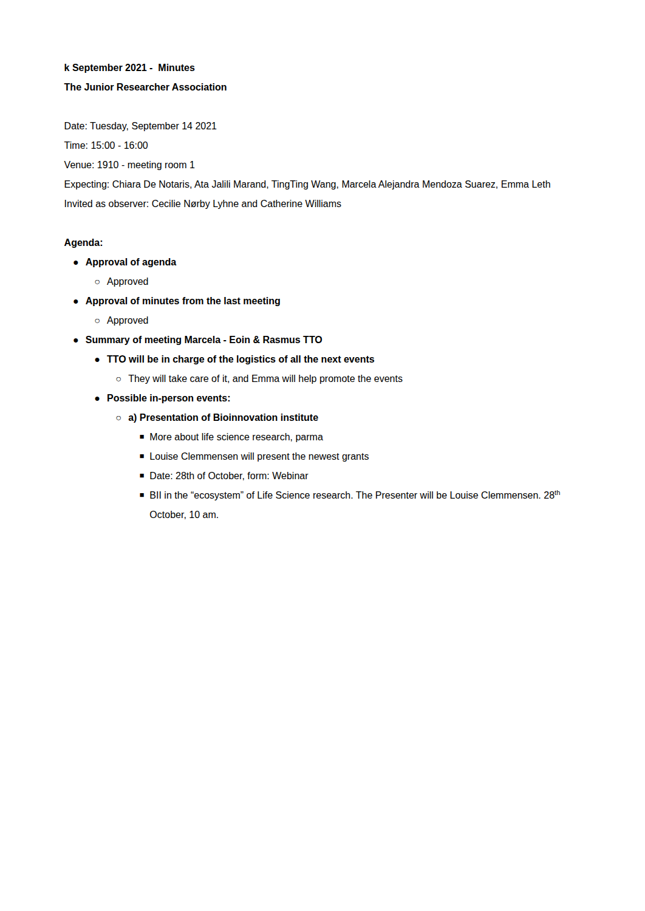k September 2021 - Minutes
The Junior Researcher Association
Date: Tuesday, September 14 2021
Time: 15:00 - 16:00
Venue: 1910 - meeting room 1
Expecting: Chiara De Notaris, Ata Jalili Marand, TingTing Wang, Marcela Alejandra Mendoza Suarez, Emma Leth
Invited as observer: Cecilie Nørby Lyhne and Catherine Williams
Agenda:
Approval of agenda
Approved
Approval of minutes from the last meeting
Approved
Summary of meeting Marcela - Eoin & Rasmus TTO
TTO will be in charge of the logistics of all the next events
They will take care of it, and Emma will help promote the events
Possible in-person events:
a) Presentation of Bioinnovation institute
More about life science research, parma
Louise Clemmensen will present the newest grants
Date: 28th of October, form: Webinar
BII in the “ecosystem” of Life Science research. The Presenter will be Louise Clemmensen. 28th October, 10 am.